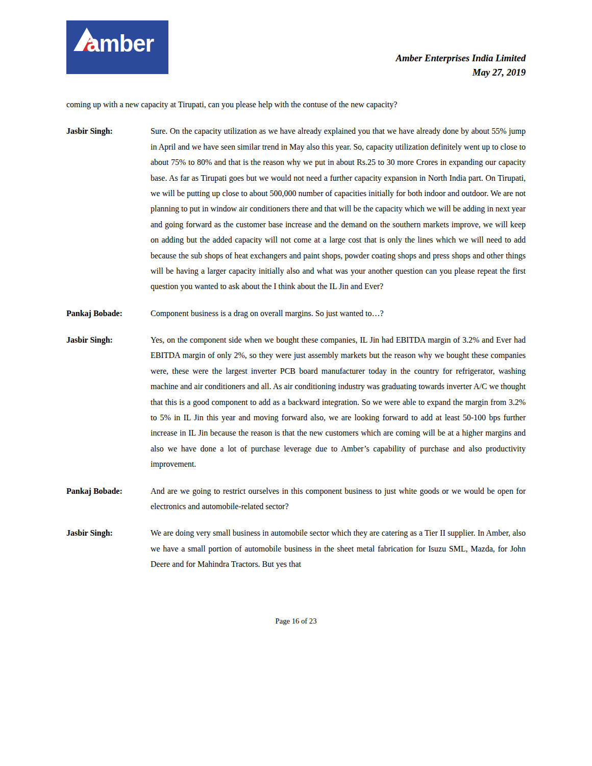amber
Amber Enterprises India Limited
May 27, 2019
coming up with a new capacity at Tirupati, can you please help with the contuse of the new capacity?
| Jasbir Singh: | Sure. On the capacity utilization as we have already explained you that we have already done by about 55% jump in April and we have seen similar trend in May also this year. So, capacity utilization definitely went up to close to about 75% to 80% and that is the reason why we put in about Rs.25 to 30 more Crores in expanding our capacity base. As far as Tirupati goes but we would not need a further capacity expansion in North India part. On Tirupati, we will be putting up close to about 500,000 number of capacities initially for both indoor and outdoor. We are not planning to put in window air conditioners there and that will be the capacity which we will be adding in next year and going forward as the customer base increase and the demand on the southern markets improve, we will keep on adding but the added capacity will not come at a large cost that is only the lines which we will need to add because the sub shops of heat exchangers and paint shops, powder coating shops and press shops and other things will be having a larger capacity initially also and what was your another question can you please repeat the first question you wanted to ask about the I think about the IL Jin and Ever? |
| Pankaj Bobade: | Component business is a drag on overall margins. So just wanted to…? |
| Jasbir Singh: | Yes, on the component side when we bought these companies, IL Jin had EBITDA margin of 3.2% and Ever had EBITDA margin of only 2%, so they were just assembly markets but the reason why we bought these companies were, these were the largest inverter PCB board manufacturer today in the country for refrigerator, washing machine and air conditioners and all. As air conditioning industry was graduating towards inverter A/C we thought that this is a good component to add as a backward integration. So we were able to expand the margin from 3.2% to 5% in IL Jin this year and moving forward also, we are looking forward to add at least 50-100 bps further increase in IL Jin because the reason is that the new customers which are coming will be at a higher margins and also we have done a lot of purchase leverage due to Amber’s capability of purchase and also productivity improvement. |
| Pankaj Bobade: | And are we going to restrict ourselves in this component business to just white goods or we would be open for electronics and automobile-related sector? |
| Jasbir Singh: | We are doing very small business in automobile sector which they are catering as a Tier II supplier. In Amber, also we have a small portion of automobile business in the sheet metal fabrication for Isuzu SML, Mazda, for John Deere and for Mahindra Tractors. But yes that |
Page 16 of 23